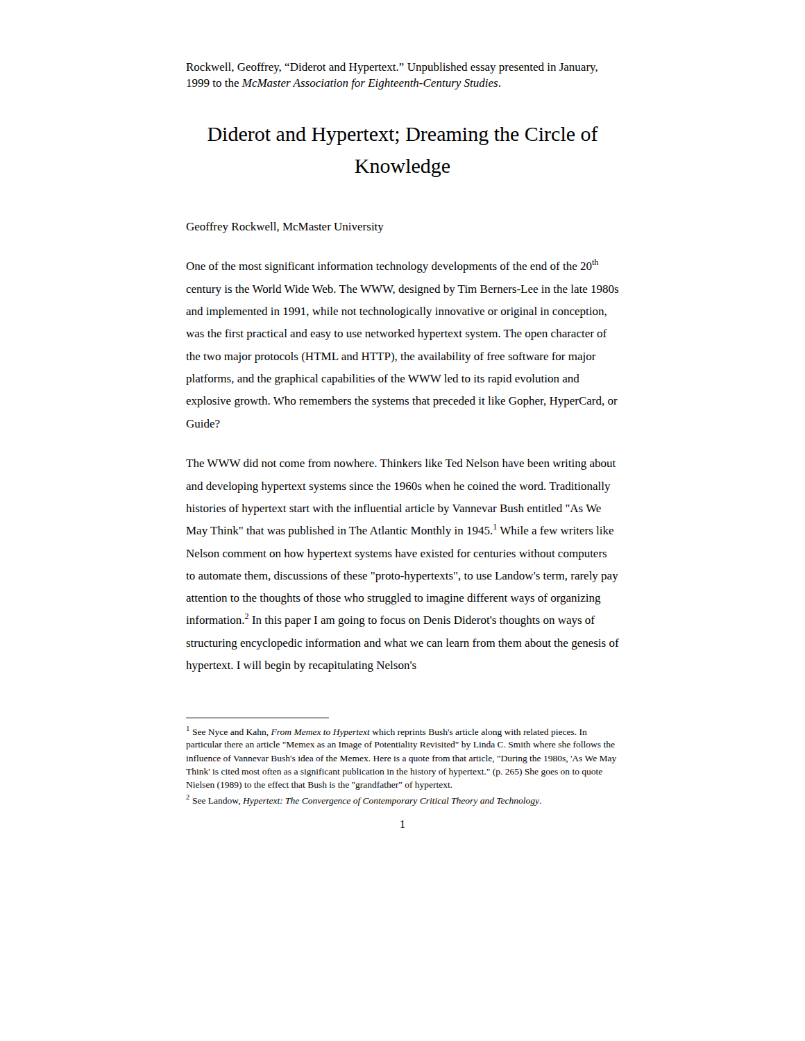Rockwell, Geoffrey, “Diderot and Hypertext.” Unpublished essay presented in January, 1999 to the McMaster Association for Eighteenth-Century Studies.
Diderot and Hypertext; Dreaming the Circle of Knowledge
Geoffrey Rockwell, McMaster University
One of the most significant information technology developments of the end of the 20th century is the World Wide Web. The WWW, designed by Tim Berners-Lee in the late 1980s and implemented in 1991, while not technologically innovative or original in conception, was the first practical and easy to use networked hypertext system. The open character of the two major protocols (HTML and HTTP), the availability of free software for major platforms, and the graphical capabilities of the WWW led to its rapid evolution and explosive growth. Who remembers the systems that preceded it like Gopher, HyperCard, or Guide?
The WWW did not come from nowhere. Thinkers like Ted Nelson have been writing about and developing hypertext systems since the 1960s when he coined the word. Traditionally histories of hypertext start with the influential article by Vannevar Bush entitled "As We May Think" that was published in The Atlantic Monthly in 1945.1 While a few writers like Nelson comment on how hypertext systems have existed for centuries without computers to automate them, discussions of these "proto-hypertexts", to use Landow's term, rarely pay attention to the thoughts of those who struggled to imagine different ways of organizing information.2 In this paper I am going to focus on Denis Diderot's thoughts on ways of structuring encyclopedic information and what we can learn from them about the genesis of hypertext. I will begin by recapitulating Nelson's
1 See Nyce and Kahn, From Memex to Hypertext which reprints Bush's article along with related pieces. In particular there an article "Memex as an Image of Potentiality Revisited" by Linda C. Smith where she follows the influence of Vannevar Bush's idea of the Memex. Here is a quote from that article, "During the 1980s, 'As We May Think' is cited most often as a significant publication in the history of hypertext." (p. 265) She goes on to quote Nielsen (1989) to the effect that Bush is the "grandfather" of hypertext.
2 See Landow, Hypertext: The Convergence of Contemporary Critical Theory and Technology.
1